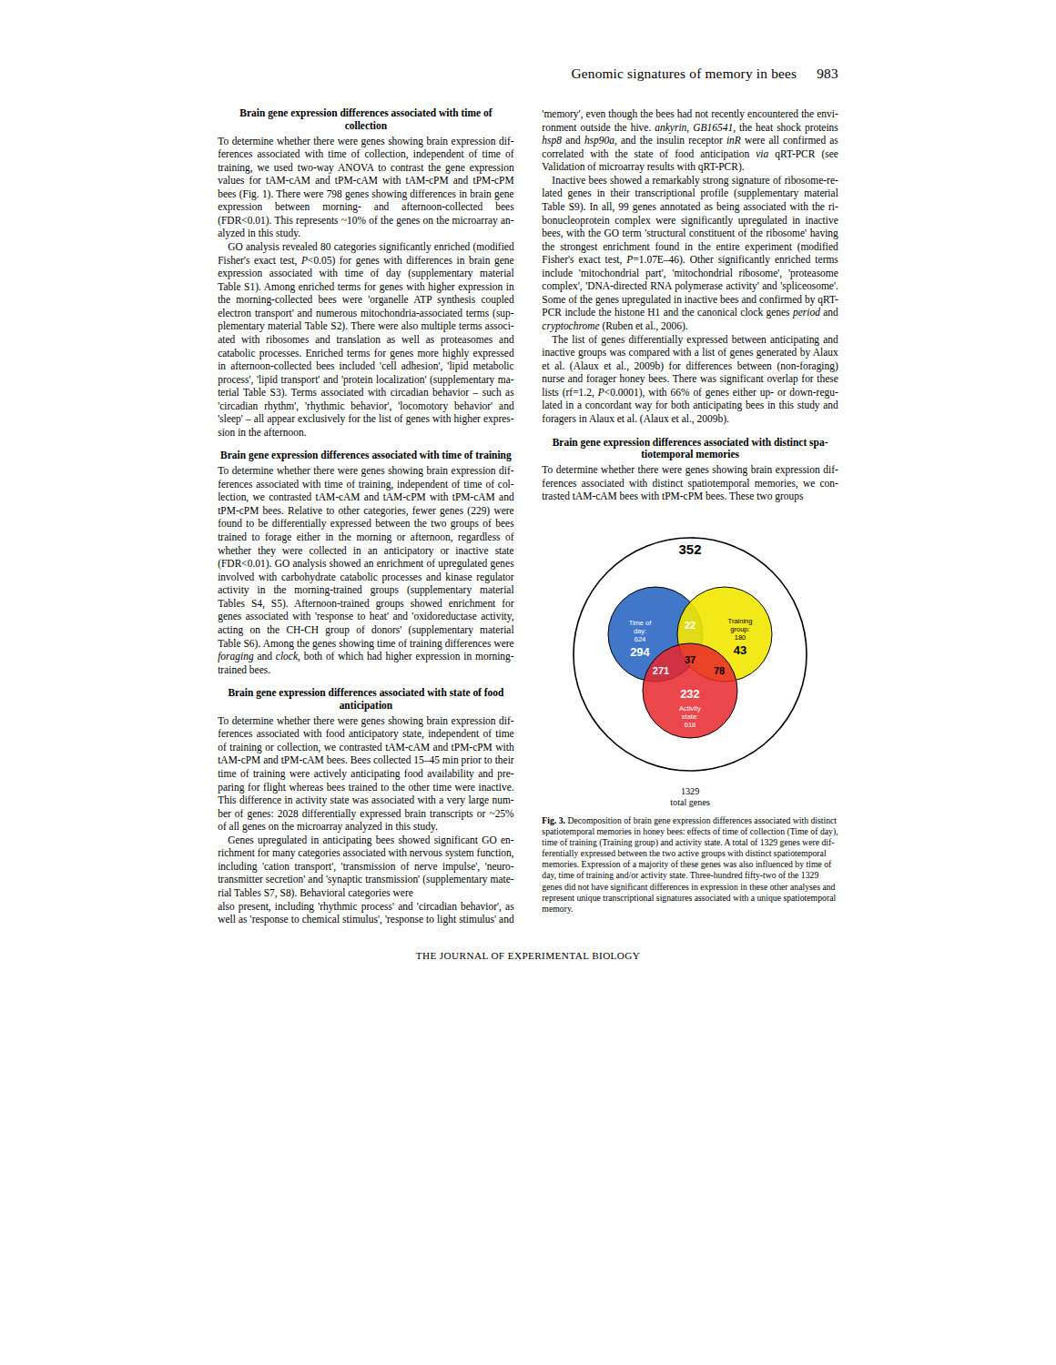Genomic signatures of memory in bees983
Brain gene expression differences associated with time of collection
To determine whether there were genes showing brain expression differences associated with time of collection, independent of time of training, we used two-way ANOVA to contrast the gene expression values for tAM-cAM and tPM-cAM with tAM-cPM and tPM-cPM bees (Fig. 1). There were 798 genes showing differences in brain gene expression between morning- and afternoon-collected bees (FDR<0.01). This represents ~10% of the genes on the microarray analyzed in this study.
GO analysis revealed 80 categories significantly enriched (modified Fisher's exact test, P<0.05) for genes with differences in brain gene expression associated with time of day (supplementary material Table S1). Among enriched terms for genes with higher expression in the morning-collected bees were 'organelle ATP synthesis coupled electron transport' and numerous mitochondria-associated terms (supplementary material Table S2). There were also multiple terms associated with ribosomes and translation as well as proteasomes and catabolic processes. Enriched terms for genes more highly expressed in afternoon-collected bees included 'cell adhesion', 'lipid metabolic process', 'lipid transport' and 'protein localization' (supplementary material Table S3). Terms associated with circadian behavior – such as 'circadian rhythm', 'rhythmic behavior', 'locomotory behavior' and 'sleep' – all appear exclusively for the list of genes with higher expression in the afternoon.
Brain gene expression differences associated with time of training
To determine whether there were genes showing brain expression differences associated with time of training, independent of time of collection, we contrasted tAM-cAM and tAM-cPM with tPM-cAM and tPM-cPM bees. Relative to other categories, fewer genes (229) were found to be differentially expressed between the two groups of bees trained to forage either in the morning or afternoon, regardless of whether they were collected in an anticipatory or inactive state (FDR<0.01). GO analysis showed an enrichment of upregulated genes involved with carbohydrate catabolic processes and kinase regulator activity in the morning-trained groups (supplementary material Tables S4, S5). Afternoon-trained groups showed enrichment for genes associated with 'response to heat' and 'oxidoreductase activity, acting on the CH-CH group of donors' (supplementary material Table S6). Among the genes showing time of training differences were foraging and clock, both of which had higher expression in morning-trained bees.
Brain gene expression differences associated with state of food anticipation
To determine whether there were genes showing brain expression differences associated with food anticipatory state, independent of time of training or collection, we contrasted tAM-cAM and tPM-cPM with tAM-cPM and tPM-cAM bees. Bees collected 15–45 min prior to their time of training were actively anticipating food availability and preparing for flight whereas bees trained to the other time were inactive. This difference in activity state was associated with a very large number of genes: 2028 differentially expressed brain transcripts or ~25% of all genes on the microarray analyzed in this study.
Genes upregulated in anticipating bees showed significant GO enrichment for many categories associated with nervous system function, including 'cation transport', 'transmission of nerve impulse', 'neurotransmitter secretion' and 'synaptic transmission' (supplementary material Tables S7, S8). Behavioral categories were
also present, including 'rhythmic process' and 'circadian behavior', as well as 'response to chemical stimulus', 'response to light stimulus' and 'memory', even though the bees had not recently encountered the environment outside the hive. ankyrin, GB16541, the heat shock proteins hsp8 and hsp90a, and the insulin receptor inR were all confirmed as correlated with the state of food anticipation via qRT-PCR (see Validation of microarray results with qRT-PCR).
Inactive bees showed a remarkably strong signature of ribosome-related genes in their transcriptional profile (supplementary material Table S9). In all, 99 genes annotated as being associated with the ribonucleoprotein complex were significantly upregulated in inactive bees, with the GO term 'structural constituent of the ribosome' having the strongest enrichment found in the entire experiment (modified Fisher's exact test, P=1.07E–46). Other significantly enriched terms include 'mitochondrial part', 'mitochondrial ribosome', 'proteasome complex', 'DNA-directed RNA polymerase activity' and 'spliceosome'. Some of the genes upregulated in inactive bees and confirmed by qRT-PCR include the histone H1 and the canonical clock genes period and cryptochrome (Ruben et al., 2006).
The list of genes differentially expressed between anticipating and inactive groups was compared with a list of genes generated by Alaux et al. (Alaux et al., 2009b) for differences between (non-foraging) nurse and forager honey bees. There was significant overlap for these lists (rf=1.2, P<0.0001), with 66% of genes either up- or down-regulated in a concordant way for both anticipating bees in this study and foragers in Alaux et al. (Alaux et al., 2009b).
Brain gene expression differences associated with distinct spatiotemporal memories
To determine whether there were genes showing brain expression differences associated with distinct spatiotemporal memories, we contrasted tAM-cAM bees with tPM-cPM bees. These two groups
352 Time of day: 624 294 Training group: 180 43 Activity state: 618 232 22 37 271 78
1329
total genes
Fig. 3. Decomposition of brain gene expression differences associated with distinct spatiotemporal memories in honey bees: effects of time of collection (Time of day), time of training (Training group) and activity state. A total of 1329 genes were differentially expressed between the two active groups with distinct spatiotemporal memories. Expression of a majority of these genes was also influenced by time of day, time of training and/or activity state. Three-hundred fifty-two of the 1329 genes did not have significant differences in expression in these other analyses and represent unique transcriptional signatures associated with a unique spatiotemporal memory.
THE JOURNAL OF EXPERIMENTAL BIOLOGY